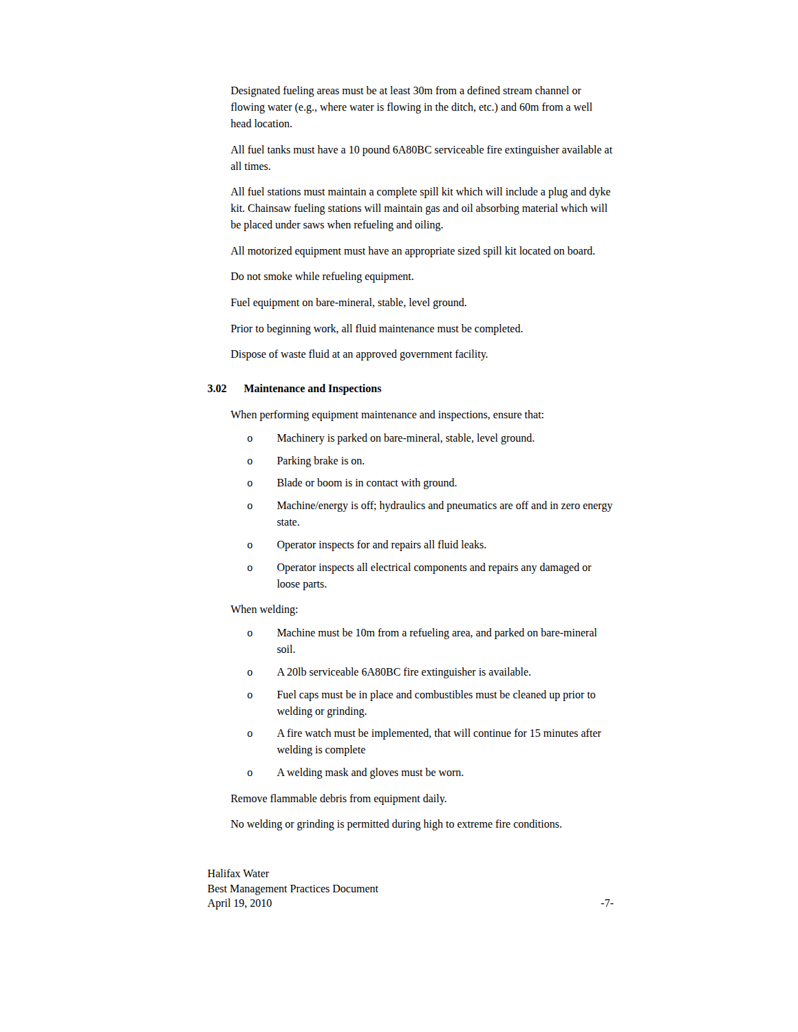Designated fueling areas must be at least 30m from a defined stream channel or flowing water (e.g., where water is flowing in the ditch, etc.) and 60m from a well head location.
All fuel tanks must have a 10 pound 6A80BC serviceable fire extinguisher available at all times.
All fuel stations must maintain a complete spill kit which will include a plug and dyke kit. Chainsaw fueling stations will maintain gas and oil absorbing material which will be placed under saws when refueling and oiling.
All motorized equipment must have an appropriate sized spill kit located on board.
Do not smoke while refueling equipment.
Fuel equipment on bare-mineral, stable, level ground.
Prior to beginning work, all fluid maintenance must be completed.
Dispose of waste fluid at an approved government facility.
3.02 Maintenance and Inspections
When performing equipment maintenance and inspections, ensure that:
Machinery is parked on bare-mineral, stable, level ground.
Parking brake is on.
Blade or boom is in contact with ground.
Machine/energy is off; hydraulics and pneumatics are off and in zero energy state.
Operator inspects for and repairs all fluid leaks.
Operator inspects all electrical components and repairs any damaged or loose parts.
When welding:
Machine must be 10m from a refueling area, and parked on bare-mineral soil.
A 20lb serviceable 6A80BC fire extinguisher is available.
Fuel caps must be in place and combustibles must be cleaned up prior to welding or grinding.
A fire watch must be implemented, that will continue for 15 minutes after welding is complete
A welding mask and gloves must be worn.
Remove flammable debris from equipment daily.
No welding or grinding is permitted during high to extreme fire conditions.
Halifax Water
Best Management Practices Document
April 19, 2010 -7-